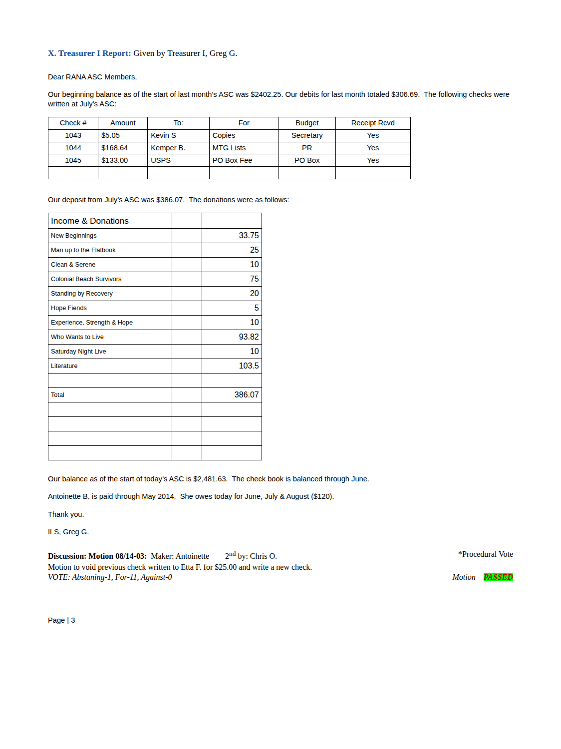X. Treasurer I Report: Given by Treasurer I, Greg G.
Dear RANA ASC Members,
Our beginning balance as of the start of last month’s ASC was $2402.25. Our debits for last month totaled $306.69. The following checks were written at July’s ASC:
| Check # | Amount | To: | For | Budget | Receipt Rcvd |
| --- | --- | --- | --- | --- | --- |
| 1043 | $5.05 | Kevin S | Copies | Secretary | Yes |
| 1044 | $168.64 | Kemper B. | MTG Lists | PR | Yes |
| 1045 | $133.00 | USPS | PO Box Fee | PO Box | Yes |
Our deposit from July’s ASC was $386.07. The donations were as follows:
| Income & Donations | | |
| New Beginnings | | 33.75 |
| Man up to the Flatbook | | 25 |
| Clean & Serene | | 10 |
| Colonial Beach Survivors | | 75 |
| Standing by Recovery | | 20 |
| Hope Fiends | | 5 |
| Experience, Strength & Hope | | 10 |
| Who Wants to Live | | 93.82 |
| Saturday Night Live | | 10 |
| Literature | | 103.5 |
| Total | | 386.07 |
Our balance as of the start of today’s ASC is $2,481.63. The check book is balanced through June.
Antoinette B. is paid through May 2014. She owes today for June, July & August ($120).
Thank you.
ILS, Greg G.
Discussion: Motion 08/14-03: Maker: Antoinette 2nd by: Chris O. *Procedural Vote
Motion to void previous check written to Etta F. for $25.00 and write a new check.
VOTE: Abstaning-1, For-11, Against-0 Motion – PASSED
Page | 3